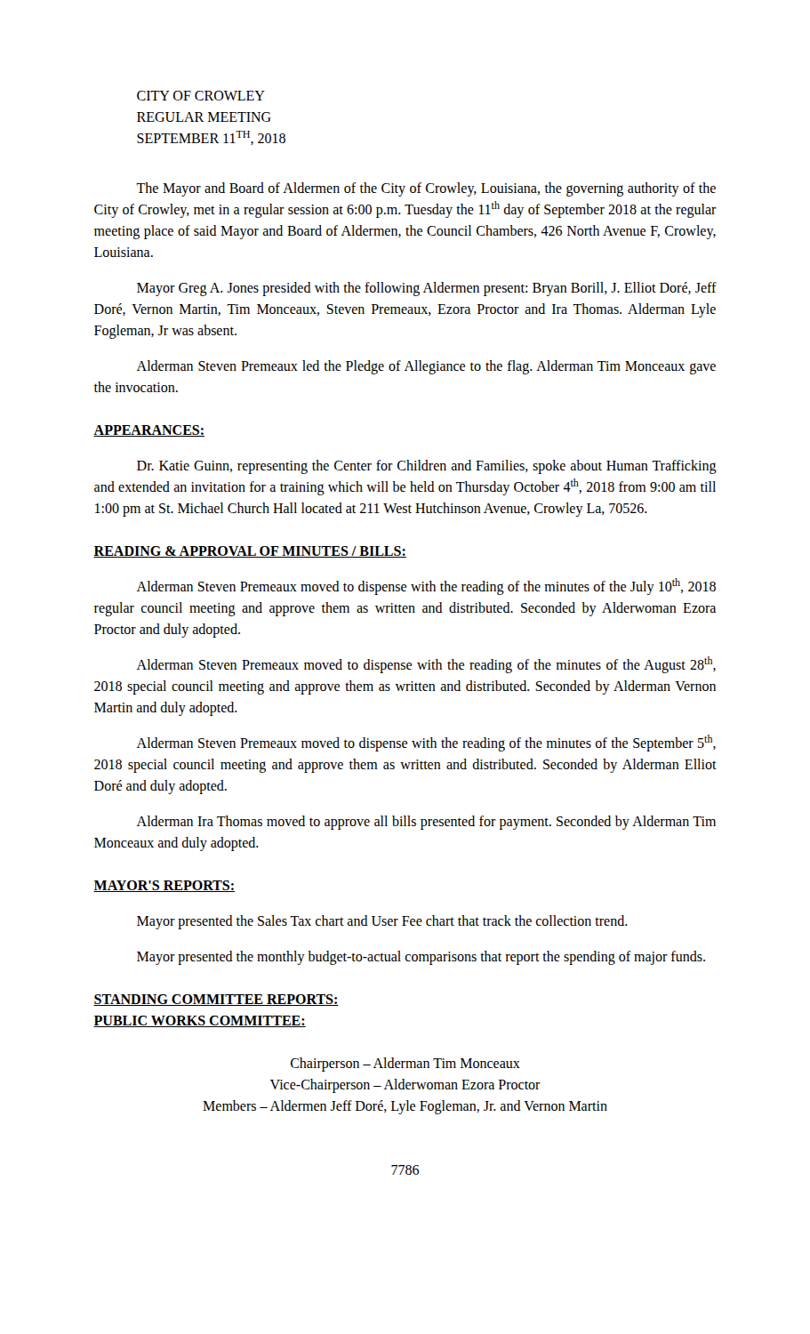CITY OF CROWLEY
REGULAR MEETING
SEPTEMBER 11TH, 2018
The Mayor and Board of Aldermen of the City of Crowley, Louisiana, the governing authority of the City of Crowley, met in a regular session at 6:00 p.m. Tuesday the 11th day of September 2018 at the regular meeting place of said Mayor and Board of Aldermen, the Council Chambers, 426 North Avenue F, Crowley, Louisiana.
Mayor Greg A. Jones presided with the following Aldermen present: Bryan Borill, J. Elliot Doré, Jeff Doré, Vernon Martin, Tim Monceaux, Steven Premeaux, Ezora Proctor and Ira Thomas. Alderman Lyle Fogleman, Jr was absent.
Alderman Steven Premeaux led the Pledge of Allegiance to the flag. Alderman Tim Monceaux gave the invocation.
Appearances:
Dr. Katie Guinn, representing the Center for Children and Families, spoke about Human Trafficking and extended an invitation for a training which will be held on Thursday October 4th, 2018 from 9:00 am till 1:00 pm at St. Michael Church Hall located at 211 West Hutchinson Avenue, Crowley La, 70526.
Reading & Approval of Minutes / Bills:
Alderman Steven Premeaux moved to dispense with the reading of the minutes of the July 10th, 2018 regular council meeting and approve them as written and distributed. Seconded by Alderwoman Ezora Proctor and duly adopted.
Alderman Steven Premeaux moved to dispense with the reading of the minutes of the August 28th, 2018 special council meeting and approve them as written and distributed. Seconded by Alderman Vernon Martin and duly adopted.
Alderman Steven Premeaux moved to dispense with the reading of the minutes of the September 5th, 2018 special council meeting and approve them as written and distributed. Seconded by Alderman Elliot Doré and duly adopted.
Alderman Ira Thomas moved to approve all bills presented for payment. Seconded by Alderman Tim Monceaux and duly adopted.
Mayor's Reports:
Mayor presented the Sales Tax chart and User Fee chart that track the collection trend.
Mayor presented the monthly budget-to-actual comparisons that report the spending of major funds.
Standing Committee Reports:
Public Works Committee:
Chairperson – Alderman Tim Monceaux
Vice-Chairperson – Alderwoman Ezora Proctor
Members – Aldermen Jeff Doré, Lyle Fogleman, Jr. and Vernon Martin
7786